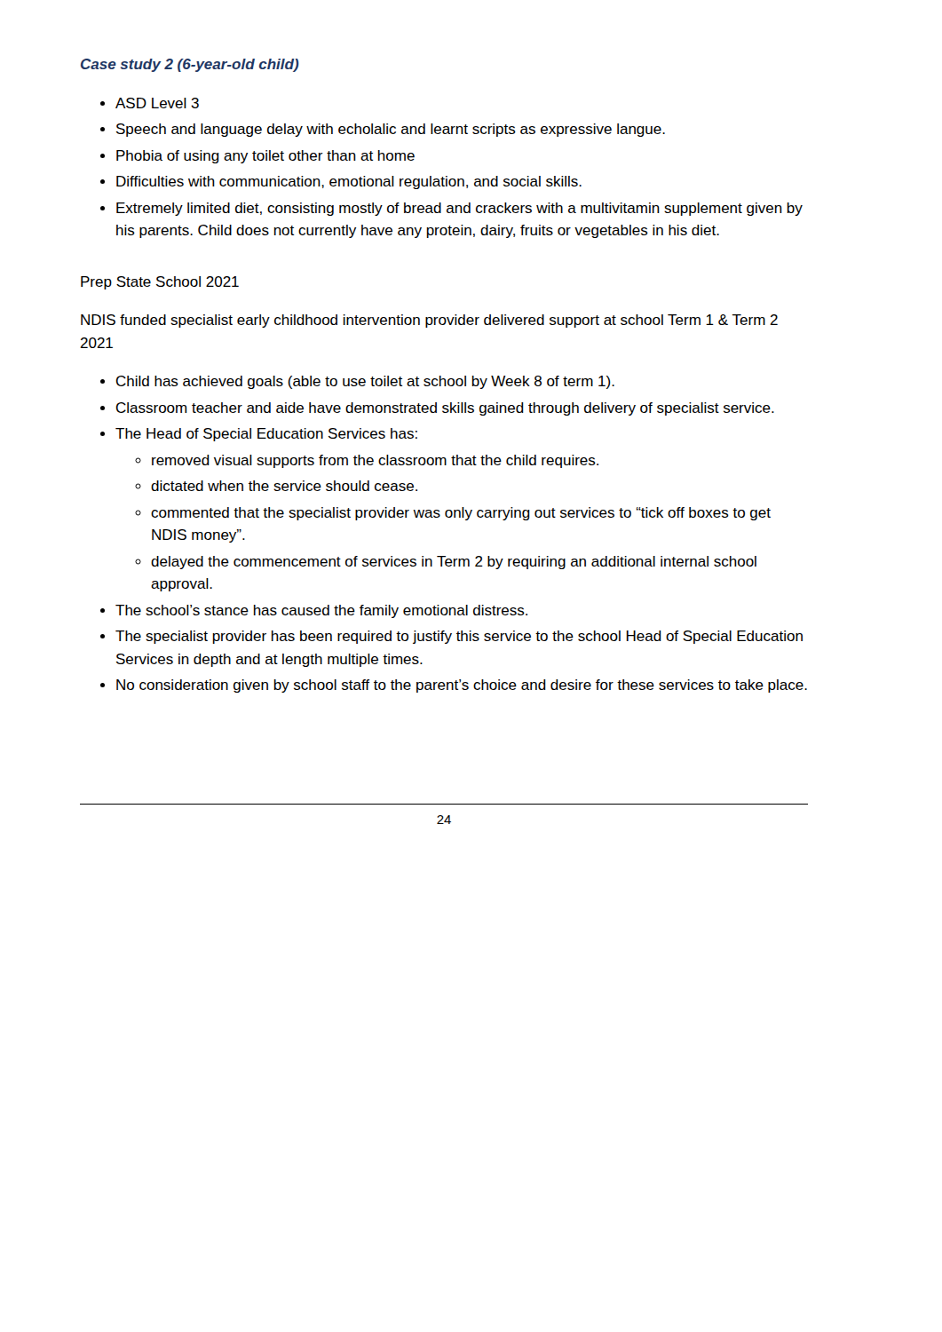Case study 2 (6-year-old child)
ASD Level 3
Speech and language delay with echolalic and learnt scripts as expressive langue.
Phobia of using any toilet other than at home
Difficulties with communication, emotional regulation, and social skills.
Extremely limited diet, consisting mostly of bread and crackers with a multivitamin supplement given by his parents. Child does not currently have any protein, dairy, fruits or vegetables in his diet.
Prep State School 2021
NDIS funded specialist early childhood intervention provider delivered support at school Term 1 & Term 2 2021
Child has achieved goals (able to use toilet at school by Week 8 of term 1).
Classroom teacher and aide have demonstrated skills gained through delivery of specialist service.
The Head of Special Education Services has:
removed visual supports from the classroom that the child requires.
dictated when the service should cease.
commented that the specialist provider was only carrying out services to “tick off boxes to get NDIS money”.
delayed the commencement of services in Term 2 by requiring an additional internal school approval.
The school’s stance has caused the family emotional distress.
The specialist provider has been required to justify this service to the school Head of Special Education Services in depth and at length multiple times.
No consideration given by school staff to the parent’s choice and desire for these services to take place.
24